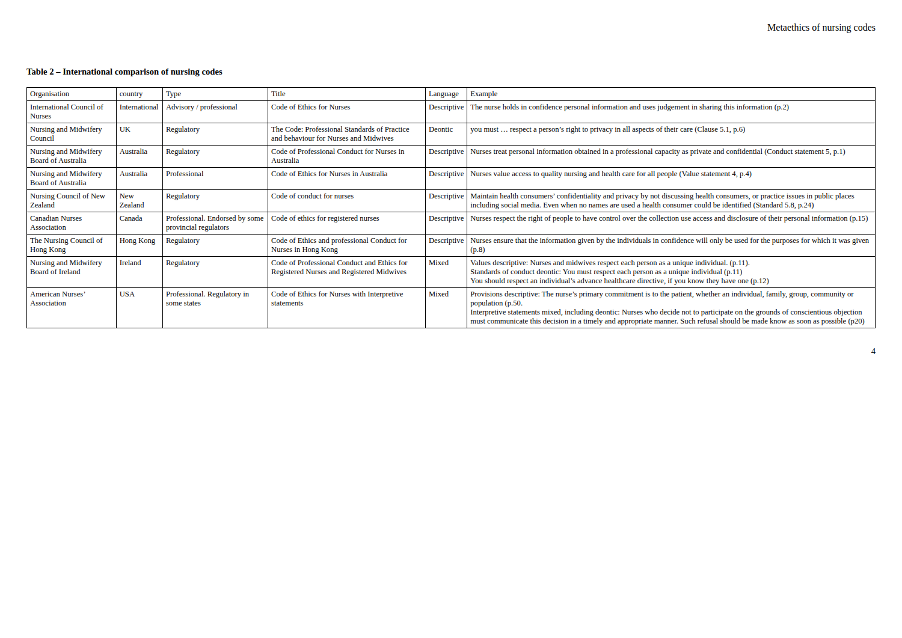Metaethics of nursing codes
Table 2 – International comparison of nursing codes
| Organisation | country | Type | Title | Language | Example |
| --- | --- | --- | --- | --- | --- |
| International Council of Nurses | International | Advisory / professional | Code of Ethics for Nurses | Descriptive | The nurse holds in confidence personal information and uses judgement in sharing this information (p.2) |
| Nursing and Midwifery Council | UK | Regulatory | The Code: Professional Standards of Practice and behaviour for Nurses and Midwives | Deontic | you must … respect a person’s right to privacy in all aspects of their care (Clause 5.1, p.6) |
| Nursing and Midwifery Board of Australia | Australia | Regulatory | Code of Professional Conduct for Nurses in Australia | Descriptive | Nurses treat personal information obtained in a professional capacity as private and confidential (Conduct statement 5, p.1) |
| Nursing and Midwifery Board of Australia | Australia | Professional | Code of Ethics for Nurses in Australia | Descriptive | Nurses value access to quality nursing and health care for all people (Value statement 4, p.4) |
| Nursing Council of New Zealand | New Zealand | Regulatory | Code of conduct for nurses | Descriptive | Maintain health consumers’ confidentiality and privacy by not discussing health consumers, or practice issues in public places including social media. Even when no names are used a health consumer could be identified (Standard 5.8, p.24) |
| Canadian Nurses Association | Canada | Professional. Endorsed by some provincial regulators | Code of ethics for registered nurses | Descriptive | Nurses respect the right of people to have control over the collection use access and disclosure of their personal information (p.15) |
| The Nursing Council of Hong Kong | Hong Kong | Regulatory | Code of Ethics and professional Conduct for Nurses in Hong Kong | Descriptive | Nurses ensure that the information given by the individuals in confidence will only be used for the purposes for which it was given (p.8) |
| Nursing and Midwifery Board of Ireland | Ireland | Regulatory | Code of Professional Conduct and Ethics for Registered Nurses and Registered Midwives | Mixed | Values descriptive: Nurses and midwives respect each person as a unique individual. (p.11). Standards of conduct deontic: You must respect each person as a unique individual (p.11) You should respect an individual’s advance healthcare directive, if you know they have one (p.12) |
| American Nurses’ Association | USA | Professional. Regulatory in some states | Code of Ethics for Nurses with Interpretive statements | Mixed | Provisions descriptive: The nurse’s primary commitment is to the patient, whether an individual, family, group, community or population (p.50. Interpretive statements mixed, including deontic: Nurses who decide not to participate on the grounds of conscientious objection must communicate this decision in a timely and appropriate manner. Such refusal should be made know as soon as possible (p20) |
4